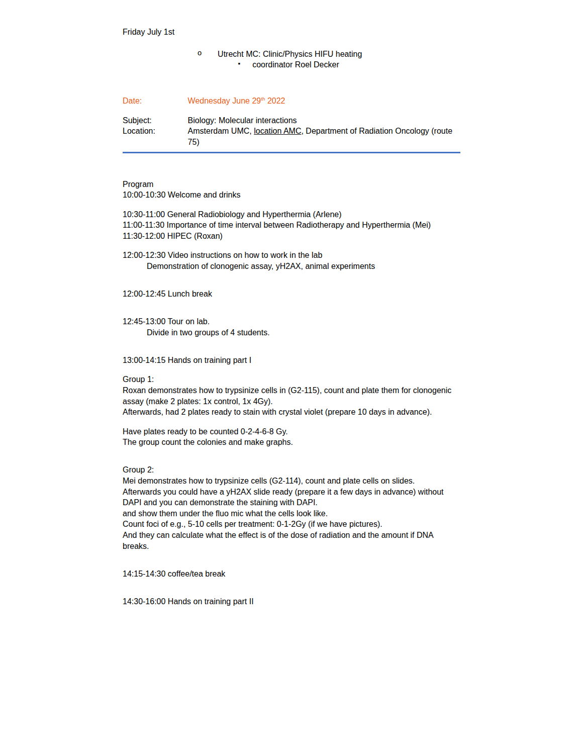Friday July 1st
Utrecht MC: Clinic/Physics HIFU heating
coordinator Roel Decker
| Date: | Wednesday June 29 th 2022 |
| Subject: | Biology: Molecular interactions |
| Location: | Amsterdam UMC, location AMC , Department of Radiation Oncology (route 75) |
Program
10:00-10:30 Welcome and drinks
10:30-11:00 General Radiobiology and Hyperthermia (Arlene)
11:00-11:30 Importance of time interval between Radiotherapy and Hyperthermia (Mei)
11:30-12:00 HIPEC (Roxan)
12:00-12:30 Video instructions on how to work in the lab
Demonstration of clonogenic assay, yH2AX, animal experiments
12:00-12:45 Lunch break
12:45-13:00 Tour on lab.
Divide in two groups of 4 students.
13:00-14:15 Hands on training part I
Group 1:
Roxan demonstrates how to trypsinize cells in (G2-115), count and plate them for clonogenic assay (make 2 plates: 1x control, 1x 4Gy).
Afterwards, had 2 plates ready to stain with crystal violet (prepare 10 days in advance).
Have plates ready to be counted 0-2-4-6-8 Gy.
The group count the colonies and make graphs.
Group 2:
Mei demonstrates how to trypsinize cells (G2-114), count and plate cells on slides.
Afterwards you could have a yH2AX slide ready (prepare it a few days in advance) without DAPI and you can demonstrate the staining with DAPI.
and show them under the fluo mic what the cells look like.
Count foci of e.g., 5-10 cells per treatment: 0-1-2Gy (if we have pictures).
And they can calculate what the effect is of the dose of radiation and the amount if DNA breaks.
14:15-14:30 coffee/tea break
14:30-16:00 Hands on training part II